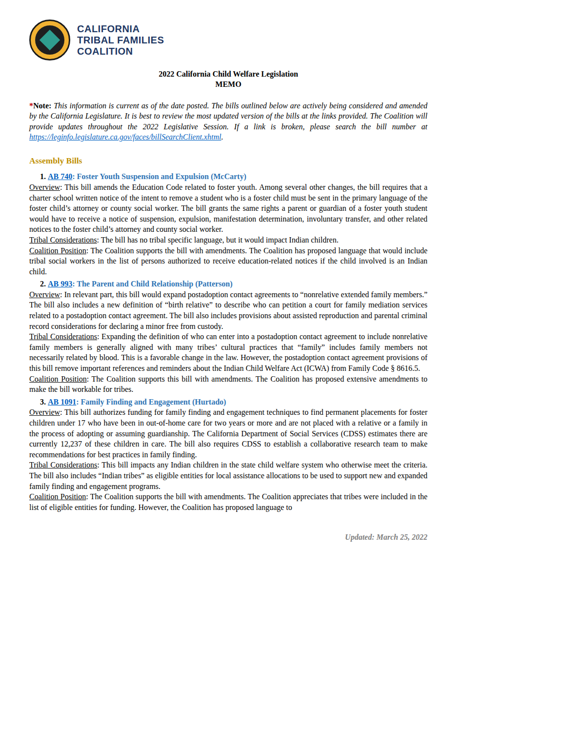CALIFORNIA
TRIBAL FAMILIES
COALITION
2022 California Child Welfare Legislation MEMO
*Note: This information is current as of the date posted. The bills outlined below are actively being considered and amended by the California Legislature. It is best to review the most updated version of the bills at the links provided. The Coalition will provide updates throughout the 2022 Legislative Session. If a link is broken, please search the bill number at https://leginfo.legislature.ca.gov/faces/billSearchClient.xhtml.
Assembly Bills
AB 740: Foster Youth Suspension and Expulsion (McCarty)
Overview: This bill amends the Education Code related to foster youth. Among several other changes, the bill requires that a charter school written notice of the intent to remove a student who is a foster child must be sent in the primary language of the foster child’s attorney or county social worker. The bill grants the same rights a parent or guardian of a foster youth student would have to receive a notice of suspension, expulsion, manifestation determination, involuntary transfer, and other related notices to the foster child’s attorney and county social worker.
Tribal Considerations: The bill has no tribal specific language, but it would impact Indian children.
Coalition Position: The Coalition supports the bill with amendments. The Coalition has proposed language that would include tribal social workers in the list of persons authorized to receive education-related notices if the child involved is an Indian child.
AB 993: The Parent and Child Relationship (Patterson)
Overview: In relevant part, this bill would expand postadoption contact agreements to “nonrelative extended family members.” The bill also includes a new definition of “birth relative” to describe who can petition a court for family mediation services related to a postadoption contact agreement. The bill also includes provisions about assisted reproduction and parental criminal record considerations for declaring a minor free from custody.
Tribal Considerations: Expanding the definition of who can enter into a postadoption contact agreement to include nonrelative family members is generally aligned with many tribes’ cultural practices that “family” includes family members not necessarily related by blood. This is a favorable change in the law. However, the postadoption contact agreement provisions of this bill remove important references and reminders about the Indian Child Welfare Act (ICWA) from Family Code § 8616.5.
Coalition Position: The Coalition supports this bill with amendments. The Coalition has proposed extensive amendments to make the bill workable for tribes.
AB 1091: Family Finding and Engagement (Hurtado)
Overview: This bill authorizes funding for family finding and engagement techniques to find permanent placements for foster children under 17 who have been in out-of-home care for two years or more and are not placed with a relative or a family in the process of adopting or assuming guardianship. The California Department of Social Services (CDSS) estimates there are currently 12,237 of these children in care. The bill also requires CDSS to establish a collaborative research team to make recommendations for best practices in family finding.
Tribal Considerations: This bill impacts any Indian children in the state child welfare system who otherwise meet the criteria. The bill also includes “Indian tribes” as eligible entities for local assistance allocations to be used to support new and expanded family finding and engagement programs.
Coalition Position: The Coalition supports the bill with amendments. The Coalition appreciates that tribes were included in the list of eligible entities for funding. However, the Coalition has proposed language to
Updated: March 25, 2022